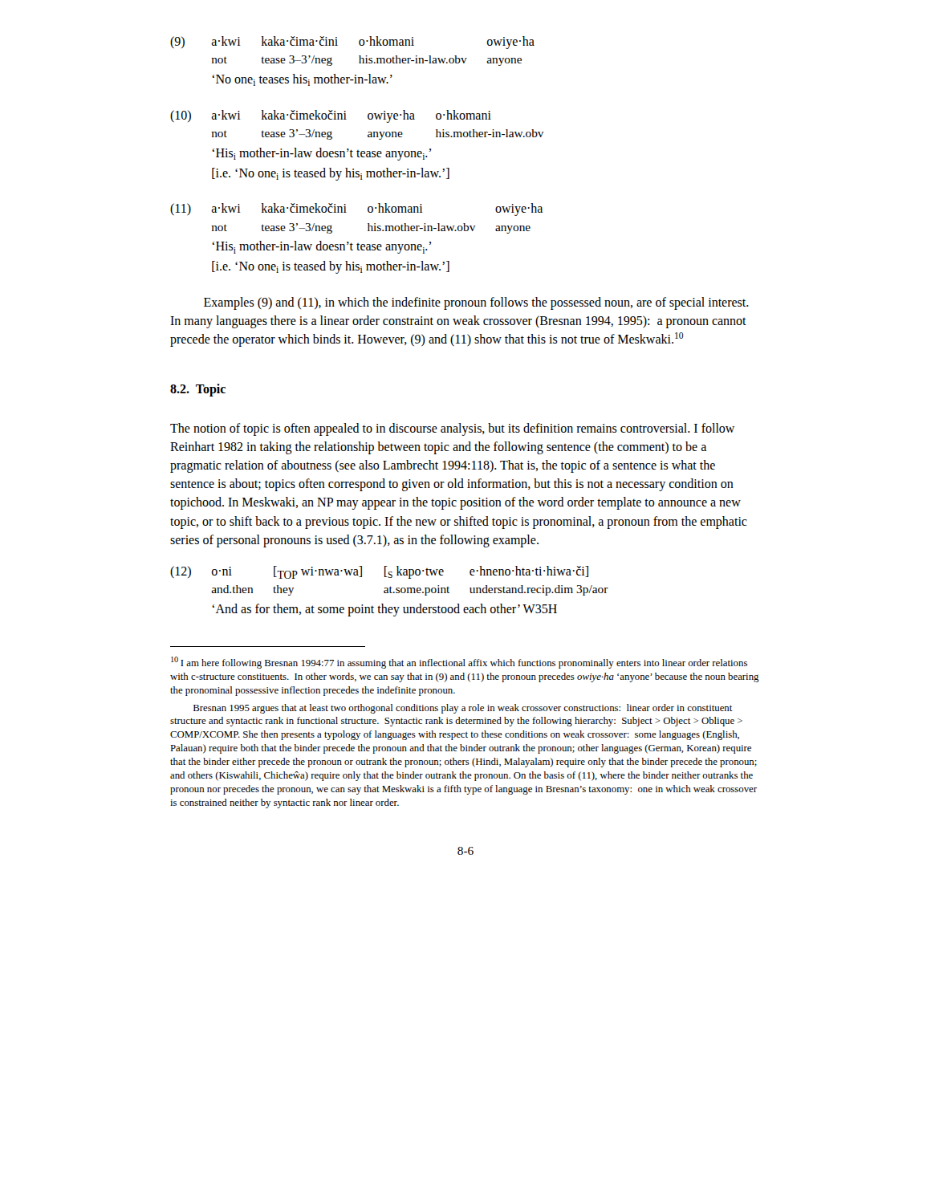(9)
| a·kwi | kaka·čima·čini | o·hkomani | owiye·ha |
| not | tease 3–3’/neg | his.mother-in-law.obv | anyone |
‘No onei teases hisi mother-in-law.’
(10)
| a·kwi | kaka·čimekočini | owiye·ha | o·hkomani |
| not | tease 3’–3/neg | anyone | his.mother-in-law.obv |
‘Hisi mother-in-law doesn’t tease anyonei.’
[i.e. ‘No onei is teased by hisi mother-in-law.’]
(11)
| a·kwi | kaka·čimekočini | o·hkomani | owiye·ha |
| not | tease 3’–3/neg | his.mother-in-law.obv | anyone |
‘Hisi mother-in-law doesn’t tease anyonei.’
[i.e. ‘No onei is teased by hisi mother-in-law.’]
Examples (9) and (11), in which the indefinite pronoun follows the possessed noun, are of special interest. In many languages there is a linear order constraint on weak crossover (Bresnan 1994, 1995): a pronoun cannot precede the operator which binds it. However, (9) and (11) show that this is not true of Meskwaki.10
8.2. Topic
The notion of topic is often appealed to in discourse analysis, but its definition remains controversial. I follow Reinhart 1982 in taking the relationship between topic and the following sentence (the comment) to be a pragmatic relation of aboutness (see also Lambrecht 1994:118). That is, the topic of a sentence is what the sentence is about; topics often correspond to given or old information, but this is not a necessary condition on topichood. In Meskwaki, an NP may appear in the topic position of the word order template to announce a new topic, or to shift back to a previous topic. If the new or shifted topic is pronominal, a pronoun from the emphatic series of personal pronouns is used (3.7.1), as in the following example.
(12)
| o·ni | [ TOP wi·nwa·wa] | [ S kapo·twe | e·hneno·hta·ti·hiwa·či] |
| and.then | they | at.some.point | understand.recip.dim 3p/aor |
‘And as for them, at some point they understood each other’ W35H
10 I am here following Bresnan 1994:77 in assuming that an inflectional affix which functions pronominally enters into linear order relations with c-structure constituents. In other words, we can say that in (9) and (11) the pronoun precedes owiye·ha ‘anyone’ because the noun bearing the pronominal possessive inflection precedes the indefinite pronoun.
Bresnan 1995 argues that at least two orthogonal conditions play a role in weak crossover constructions: linear order in constituent structure and syntactic rank in functional structure. Syntactic rank is determined by the following hierarchy: Subject > Object > Oblique > COMP/XCOMP. She then presents a typology of languages with respect to these conditions on weak crossover: some languages (English, Palauan) require both that the binder precede the pronoun and that the binder outrank the pronoun; other languages (German, Korean) require that the binder either precede the pronoun or outrank the pronoun; others (Hindi, Malayalam) require only that the binder precede the pronoun; and others (Kiswahili, Chicheŵa) require only that the binder outrank the pronoun. On the basis of (11), where the binder neither outranks the pronoun nor precedes the pronoun, we can say that Meskwaki is a fifth type of language in Bresnan’s taxonomy: one in which weak crossover is constrained neither by syntactic rank nor linear order.
8-6